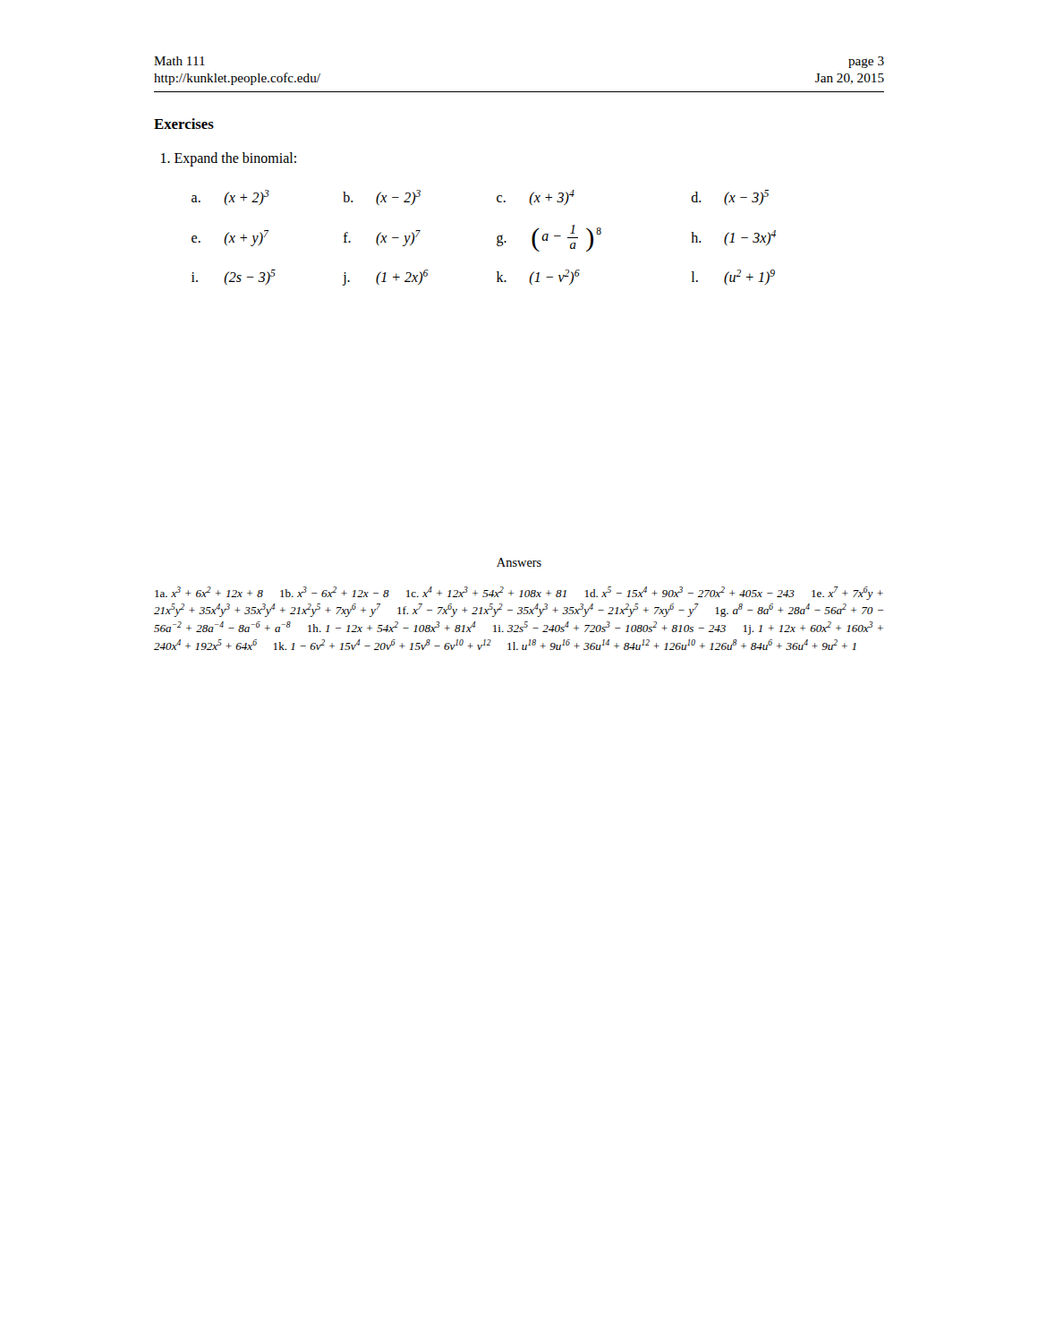Math 111
http://kunklet.people.cofc.edu/
page 3
Jan 20, 2015
Exercises
Expand the binomial:
| a. | (x + 2) 3 | b. | (x − 2) 3 | c. | (x + 3) 4 | d. | (x − 3) 5 |
| e. | (x + y) 7 | f. | (x − y) 7 | g. | ( a − 1 a ) 8 | h. | (1 − 3x) 4 |
| i. | (2s − 3) 5 | j. | (1 + 2x) 6 | k. | (1 − v 2 ) 6 | l. | (u 2 + 1) 9 |
Answers
1a. x3 + 6x2 + 12x + 8 1b. x3 − 6x2 + 12x − 8 1c. x4 + 12x3 + 54x2 + 108x + 81 1d. x5 − 15x4 + 90x3 − 270x2 + 405x − 243 1e. x7 + 7x6y + 21x5y2 + 35x4y3 + 35x3y4 + 21x2y5 + 7xy6 + y7 1f. x7 − 7x6y + 21x5y2 − 35x4y3 + 35x3y4 − 21x2y5 + 7xy6 − y7 1g. a8 − 8a6 + 28a4 − 56a2 + 70 − 56a−2 + 28a−4 − 8a−6 + a−8 1h. 1 − 12x + 54x2 − 108x3 + 81x4 1i. 32s5 − 240s4 + 720s3 − 1080s2 + 810s − 243 1j. 1 + 12x + 60x2 + 160x3 + 240x4 + 192x5 + 64x6 1k. 1 − 6v2 + 15v4 − 20v6 + 15v8 − 6v10 + v12 1l. u18 + 9u16 + 36u14 + 84u12 + 126u10 + 126u8 + 84u6 + 36u4 + 9u2 + 1